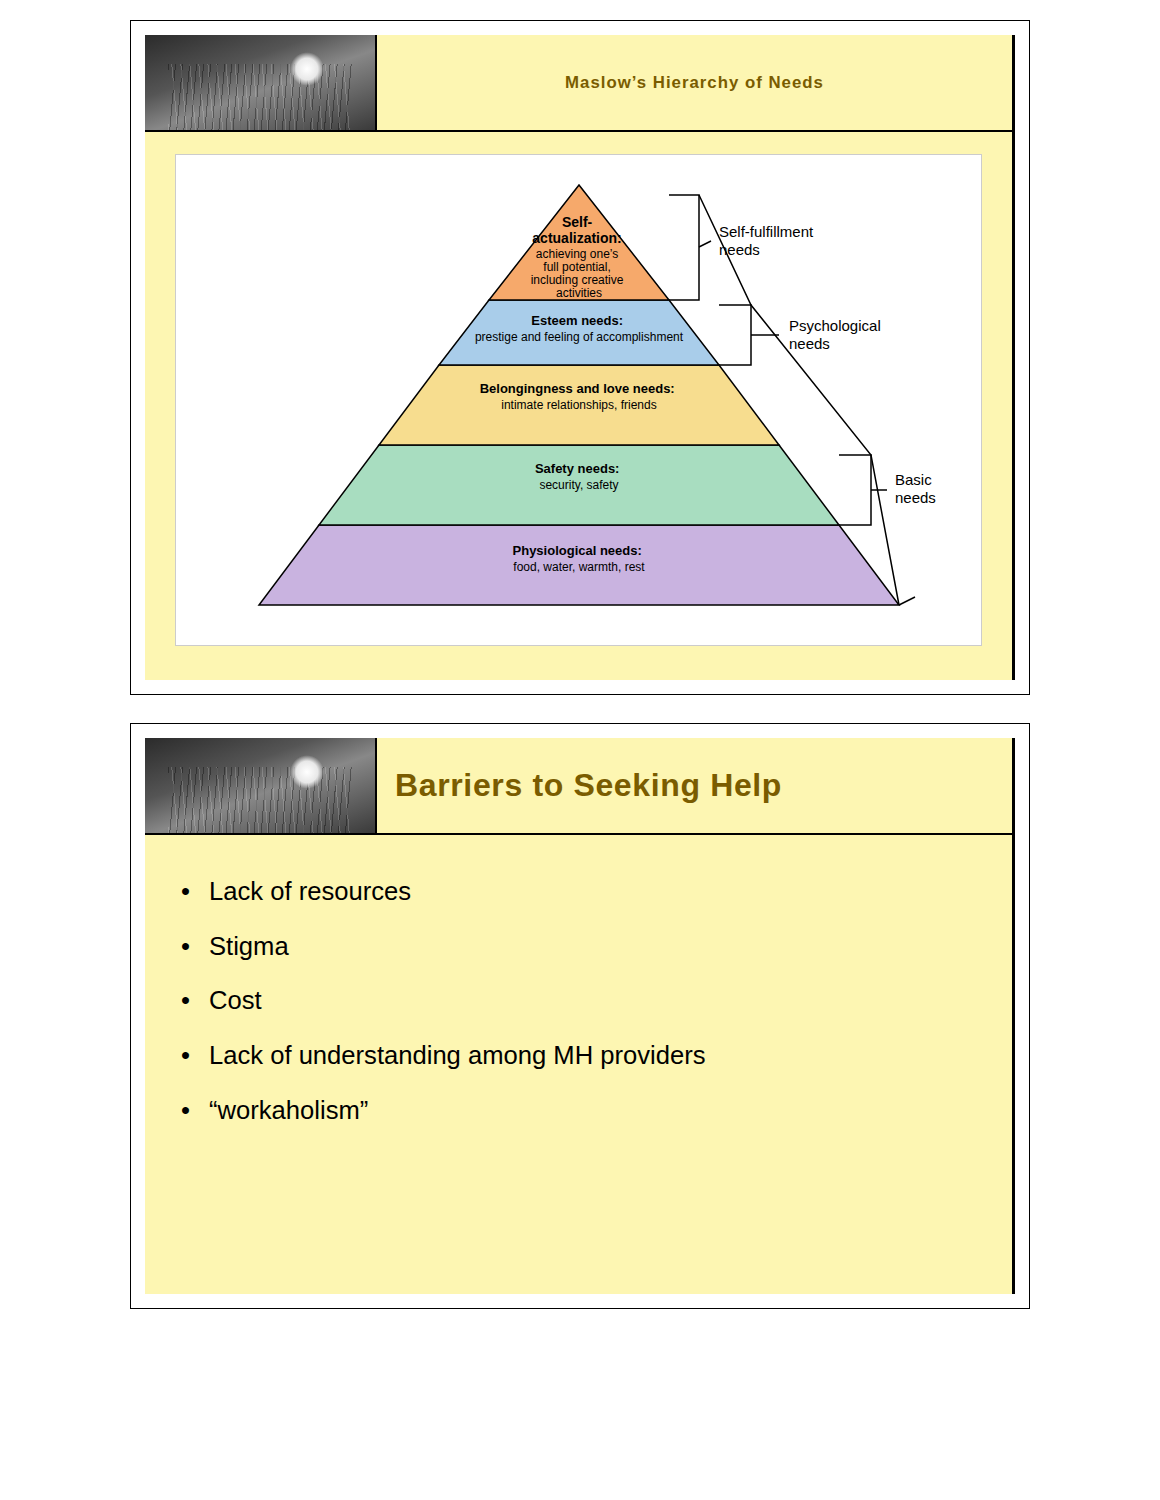Maslow’s Hierarchy of Needs
Maslow's Hierarchy of Needs pyramid Self- actualization: achieving one’s full potential, including creative activities Esteem needs: prestige and feeling of accomplishment Belongingness and love needs: intimate relationships, friends Safety needs: security, safety Physiological needs: food, water, warmth, rest Self-fulfillment needs Psychological needs Basic needs
Barriers to Seeking Help
Lack of resources
Stigma
Cost
Lack of understanding among MH providers
“workaholism”